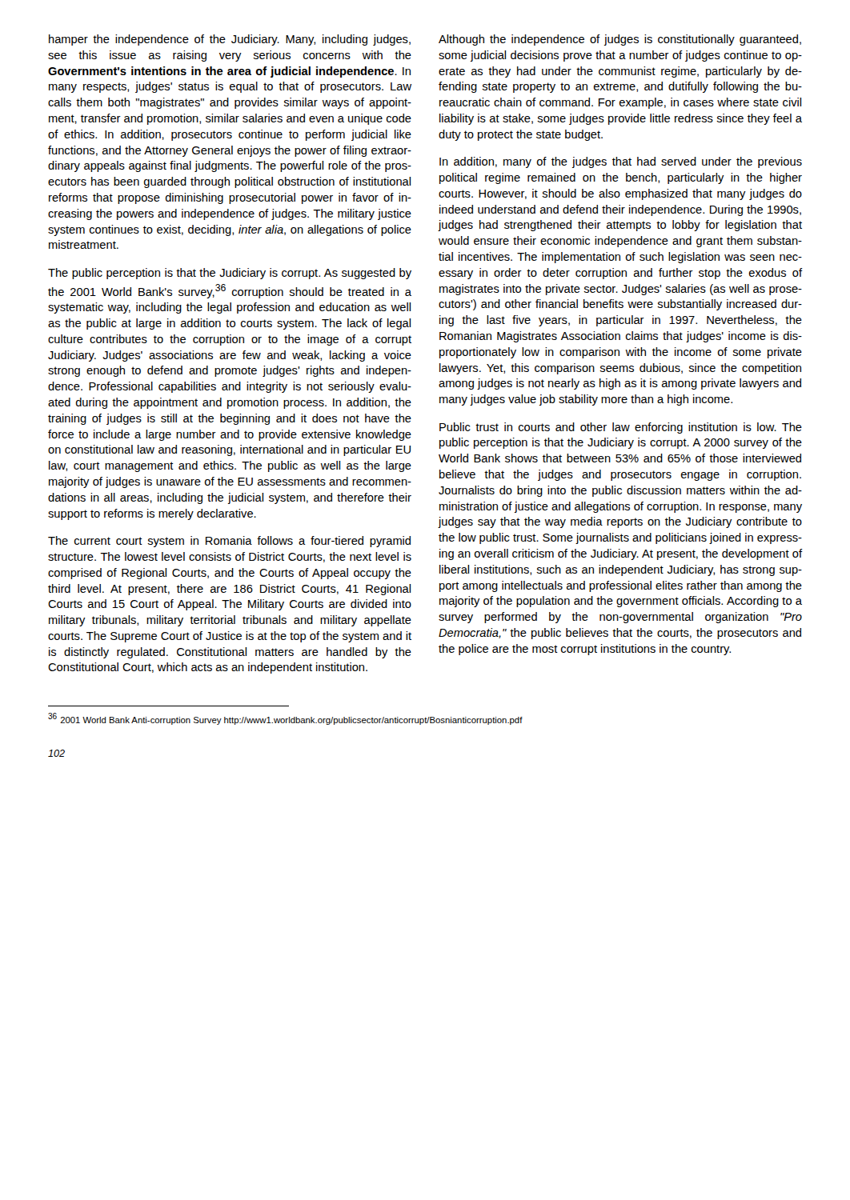hamper the independence of the Judiciary. Many, including judges, see this issue as raising very serious concerns with the Government's intentions in the area of judicial independence. In many respects, judges' status is equal to that of prosecutors. Law calls them both "magistrates" and provides similar ways of appointment, transfer and promotion, similar salaries and even a unique code of ethics. In addition, prosecutors continue to perform judicial like functions, and the Attorney General enjoys the power of filing extraordinary appeals against final judgments. The powerful role of the prosecutors has been guarded through political obstruction of institutional reforms that propose diminishing prosecutorial power in favor of increasing the powers and independence of judges. The military justice system continues to exist, deciding, inter alia, on allegations of police mistreatment.
The public perception is that the Judiciary is corrupt. As suggested by the 2001 World Bank's survey,36 corruption should be treated in a systematic way, including the legal profession and education as well as the public at large in addition to courts system. The lack of legal culture contributes to the corruption or to the image of a corrupt Judiciary. Judges' associations are few and weak, lacking a voice strong enough to defend and promote judges' rights and independence. Professional capabilities and integrity is not seriously evaluated during the appointment and promotion process. In addition, the training of judges is still at the beginning and it does not have the force to include a large number and to provide extensive knowledge on constitutional law and reasoning, international and in particular EU law, court management and ethics. The public as well as the large majority of judges is unaware of the EU assessments and recommendations in all areas, including the judicial system, and therefore their support to reforms is merely declarative.
The current court system in Romania follows a four-tiered pyramid structure. The lowest level consists of District Courts, the next level is comprised of Regional Courts, and the Courts of Appeal occupy the third level. At present, there are 186 District Courts, 41 Regional Courts and 15 Court of Appeal. The Military Courts are divided into military tribunals, military territorial tribunals and military appellate courts. The Supreme Court of Justice is at the top of the system and it is distinctly regulated. Constitutional matters are handled by the Constitutional Court, which acts as an independent institution.
Although the independence of judges is constitutionally guaranteed, some judicial decisions prove that a number of judges continue to operate as they had under the communist regime, particularly by defending state property to an extreme, and dutifully following the bureaucratic chain of command. For example, in cases where state civil liability is at stake, some judges provide little redress since they feel a duty to protect the state budget.
In addition, many of the judges that had served under the previous political regime remained on the bench, particularly in the higher courts. However, it should be also emphasized that many judges do indeed understand and defend their independence. During the 1990s, judges had strengthened their attempts to lobby for legislation that would ensure their economic independence and grant them substantial incentives. The implementation of such legislation was seen necessary in order to deter corruption and further stop the exodus of magistrates into the private sector. Judges' salaries (as well as prosecutors') and other financial benefits were substantially increased during the last five years, in particular in 1997. Nevertheless, the Romanian Magistrates Association claims that judges' income is disproportionately low in comparison with the income of some private lawyers. Yet, this comparison seems dubious, since the competition among judges is not nearly as high as it is among private lawyers and many judges value job stability more than a high income.
Public trust in courts and other law enforcing institution is low. The public perception is that the Judiciary is corrupt. A 2000 survey of the World Bank shows that between 53% and 65% of those interviewed believe that the judges and prosecutors engage in corruption. Journalists do bring into the public discussion matters within the administration of justice and allegations of corruption. In response, many judges say that the way media reports on the Judiciary contribute to the low public trust. Some journalists and politicians joined in expressing an overall criticism of the Judiciary. At present, the development of liberal institutions, such as an independent Judiciary, has strong support among intellectuals and professional elites rather than among the majority of the population and the government officials. According to a survey performed by the non-governmental organization "Pro Democratia," the public believes that the courts, the prosecutors and the police are the most corrupt institutions in the country.
362001 World Bank Anti-corruption Survey http://www1.worldbank.org/publicsector/anticorrupt/Bosnianticorruption.pdf
102